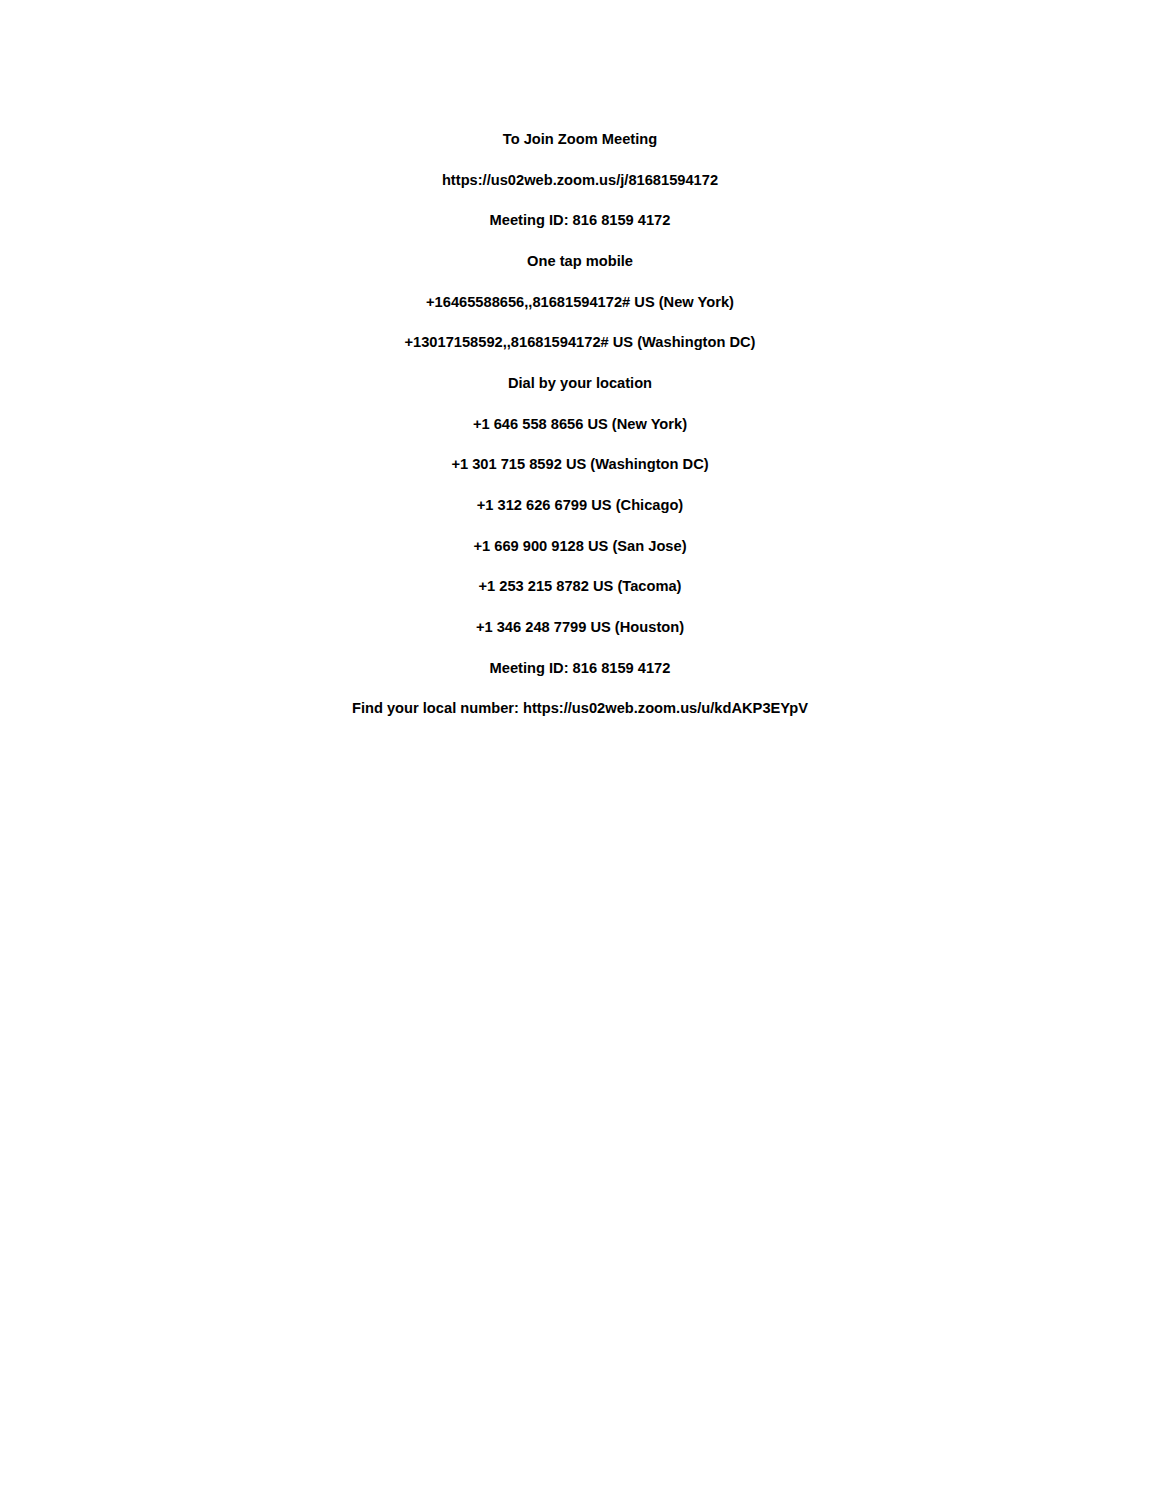To Join Zoom Meeting
https://us02web.zoom.us/j/81681594172
Meeting ID: 816 8159 4172
One tap mobile
+16465588656,,81681594172# US (New York)
+13017158592,,81681594172# US (Washington DC)
Dial by your location
+1 646 558 8656 US (New York)
+1 301 715 8592 US (Washington DC)
+1 312 626 6799 US (Chicago)
+1 669 900 9128 US (San Jose)
+1 253 215 8782 US (Tacoma)
+1 346 248 7799 US (Houston)
Meeting ID: 816 8159 4172
Find your local number: https://us02web.zoom.us/u/kdAKP3EYpV